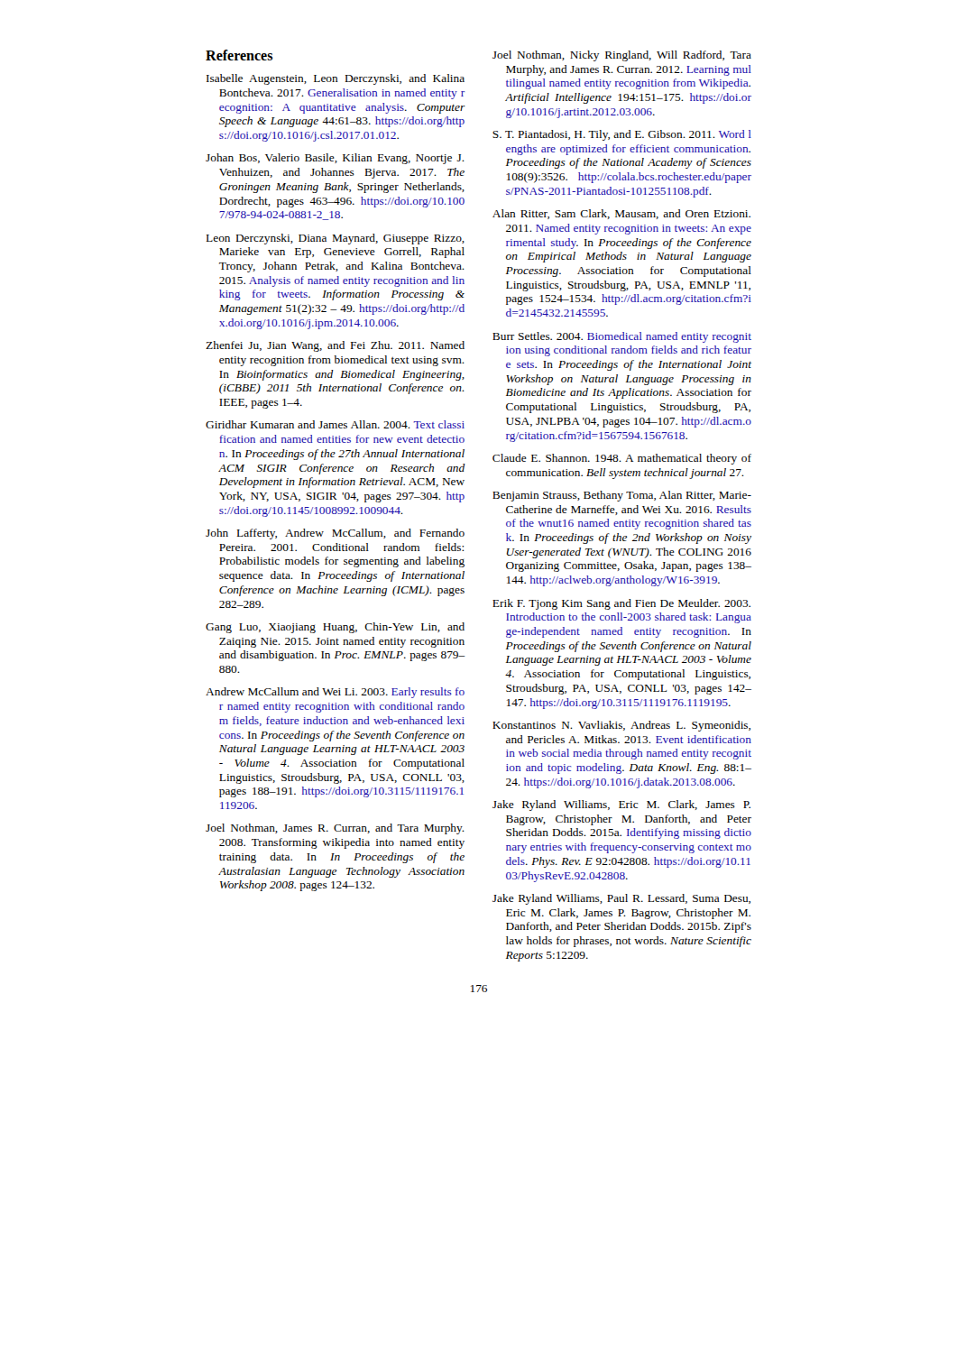References
Isabelle Augenstein, Leon Derczynski, and Kalina Bontcheva. 2017. Generalisation in named entity recognition: A quantitative analysis. Computer Speech & Language 44:61–83. https://doi.org/https://doi.org/10.1016/j.csl.2017.01.012.
Johan Bos, Valerio Basile, Kilian Evang, Noortje J. Venhuizen, and Johannes Bjerva. 2017. The Groningen Meaning Bank, Springer Netherlands, Dordrecht, pages 463–496. https://doi.org/10.1007/978-94-024-0881-2_18.
Leon Derczynski, Diana Maynard, Giuseppe Rizzo, Marieke van Erp, Genevieve Gorrell, Raphal Troncy, Johann Petrak, and Kalina Bontcheva. 2015. Analysis of named entity recognition and linking for tweets. Information Processing & Management 51(2):32 – 49. https://doi.org/http://dx.doi.org/10.1016/j.ipm.2014.10.006.
Zhenfei Ju, Jian Wang, and Fei Zhu. 2011. Named entity recognition from biomedical text using svm. In Bioinformatics and Biomedical Engineering,(iCBBE) 2011 5th International Conference on. IEEE, pages 1–4.
Giridhar Kumaran and James Allan. 2004. Text classification and named entities for new event detection. In Proceedings of the 27th Annual International ACM SIGIR Conference on Research and Development in Information Retrieval. ACM, New York, NY, USA, SIGIR '04, pages 297–304. https://doi.org/10.1145/1008992.1009044.
John Lafferty, Andrew McCallum, and Fernando Pereira. 2001. Conditional random fields: Probabilistic models for segmenting and labeling sequence data. In Proceedings of International Conference on Machine Learning (ICML). pages 282–289.
Gang Luo, Xiaojiang Huang, Chin-Yew Lin, and Zaiqing Nie. 2015. Joint named entity recognition and disambiguation. In Proc. EMNLP. pages 879–880.
Andrew McCallum and Wei Li. 2003. Early results for named entity recognition with conditional random fields, feature induction and web-enhanced lexicons. In Proceedings of the Seventh Conference on Natural Language Learning at HLT-NAACL 2003 - Volume 4. Association for Computational Linguistics, Stroudsburg, PA, USA, CONLL '03, pages 188–191. https://doi.org/10.3115/1119176.1119206.
Joel Nothman, James R. Curran, and Tara Murphy. 2008. Transforming wikipedia into named entity training data. In In Proceedings of the Australasian Language Technology Association Workshop 2008. pages 124–132.
Joel Nothman, Nicky Ringland, Will Radford, Tara Murphy, and James R. Curran. 2012. Learning multilingual named entity recognition from Wikipedia. Artificial Intelligence 194:151–175. https://doi.org/10.1016/j.artint.2012.03.006.
S. T. Piantadosi, H. Tily, and E. Gibson. 2011. Word lengths are optimized for efficient communication. Proceedings of the National Academy of Sciences 108(9):3526. http://colala.bcs.rochester.edu/papers/PNAS-2011-Piantadosi-1012551108.pdf.
Alan Ritter, Sam Clark, Mausam, and Oren Etzioni. 2011. Named entity recognition in tweets: An experimental study. In Proceedings of the Conference on Empirical Methods in Natural Language Processing. Association for Computational Linguistics, Stroudsburg, PA, USA, EMNLP '11, pages 1524–1534. http://dl.acm.org/citation.cfm?id=2145432.2145595.
Burr Settles. 2004. Biomedical named entity recognition using conditional random fields and rich feature sets. In Proceedings of the International Joint Workshop on Natural Language Processing in Biomedicine and Its Applications. Association for Computational Linguistics, Stroudsburg, PA, USA, JNLPBA '04, pages 104–107. http://dl.acm.org/citation.cfm?id=1567594.1567618.
Claude E. Shannon. 1948. A mathematical theory of communication. Bell system technical journal 27.
Benjamin Strauss, Bethany Toma, Alan Ritter, Marie-Catherine de Marneffe, and Wei Xu. 2016. Results of the wnut16 named entity recognition shared task. In Proceedings of the 2nd Workshop on Noisy User-generated Text (WNUT). The COLING 2016 Organizing Committee, Osaka, Japan, pages 138–144. http://aclweb.org/anthology/W16-3919.
Erik F. Tjong Kim Sang and Fien De Meulder. 2003. Introduction to the conll-2003 shared task: Language-independent named entity recognition. In Proceedings of the Seventh Conference on Natural Language Learning at HLT-NAACL 2003 - Volume 4. Association for Computational Linguistics, Stroudsburg, PA, USA, CONLL '03, pages 142–147. https://doi.org/10.3115/1119176.1119195.
Konstantinos N. Vavliakis, Andreas L. Symeonidis, and Pericles A. Mitkas. 2013. Event identification in web social media through named entity recognition and topic modeling. Data Knowl. Eng. 88:1–24. https://doi.org/10.1016/j.datak.2013.08.006.
Jake Ryland Williams, Eric M. Clark, James P. Bagrow, Christopher M. Danforth, and Peter Sheridan Dodds. 2015a. Identifying missing dictionary entries with frequency-conserving context models. Phys. Rev. E 92:042808. https://doi.org/10.1103/PhysRevE.92.042808.
Jake Ryland Williams, Paul R. Lessard, Suma Desu, Eric M. Clark, James P. Bagrow, Christopher M. Danforth, and Peter Sheridan Dodds. 2015b. Zipf's law holds for phrases, not words. Nature Scientific Reports 5:12209.
176